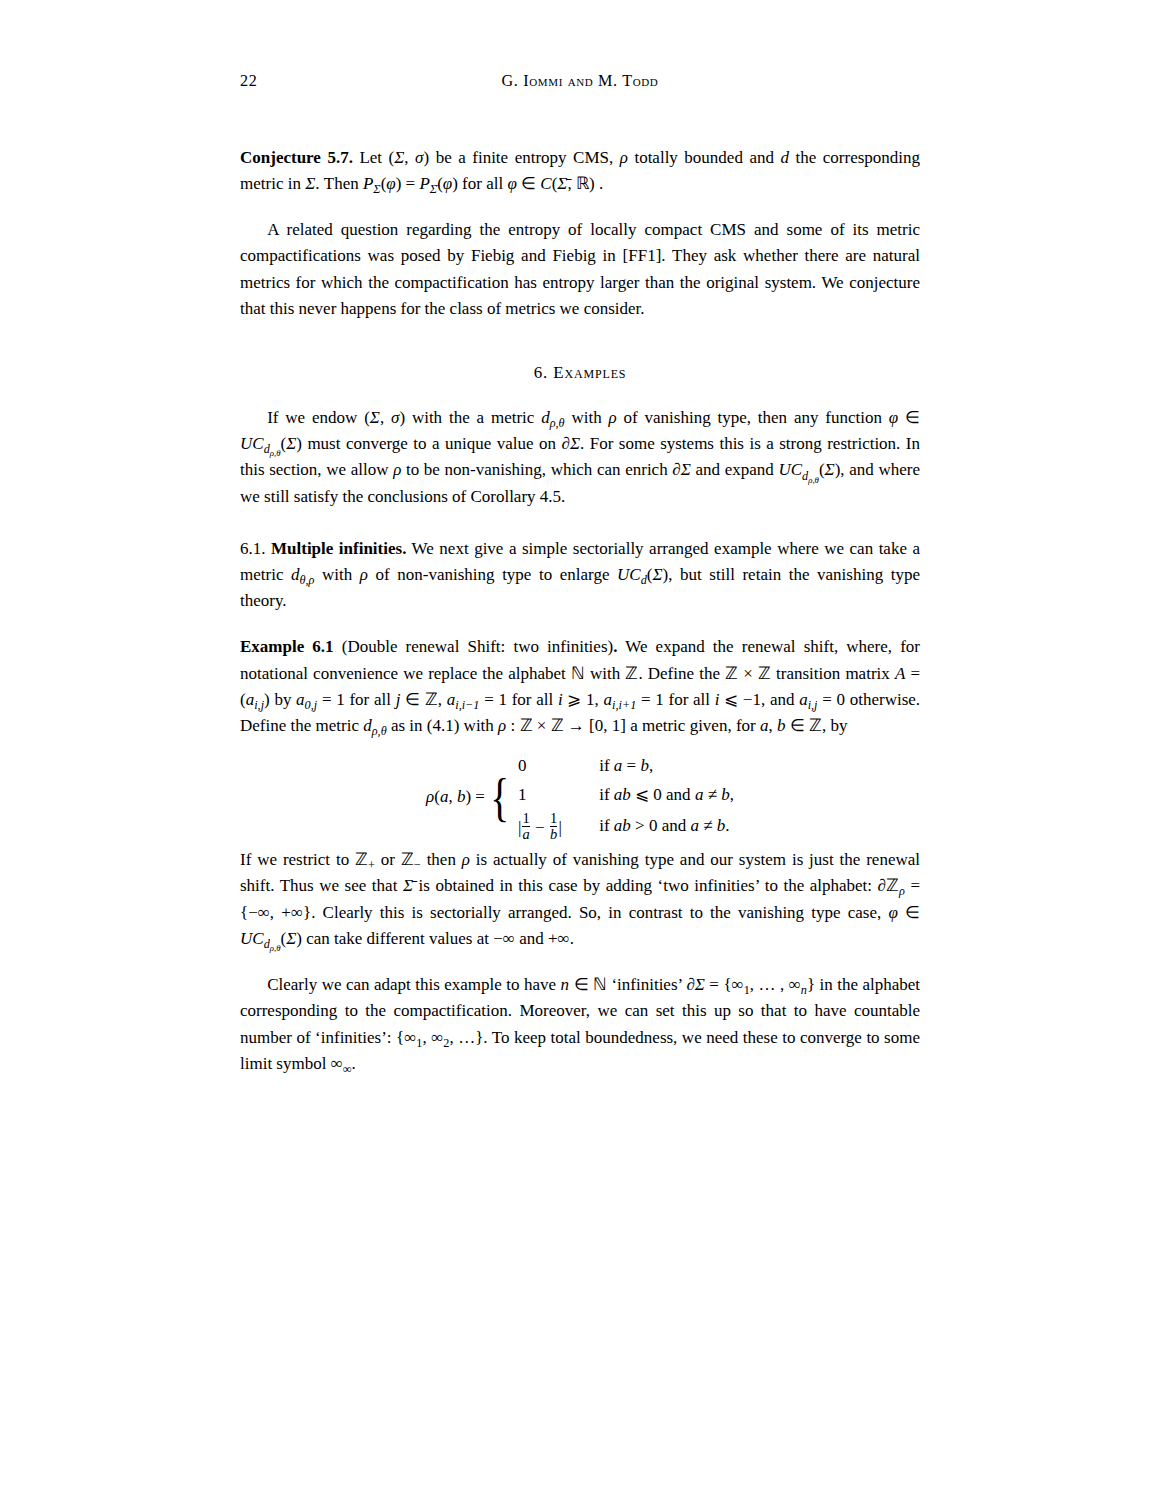22 G. Iommi and M. Todd
Conjecture 5.7. Let (Σ, σ) be a finite entropy CMS, ρ totally bounded and d the corresponding metric in Σ. Then PΣ(φ) = PΣ̄(φ) for all φ ∈ C(Σ̄, ℝ) .
A related question regarding the entropy of locally compact CMS and some of its metric compactifications was posed by Fiebig and Fiebig in [FF1]. They ask whether there are natural metrics for which the compactification has entropy larger than the original system. We conjecture that this never happens for the class of metrics we consider.
6. Examples
If we endow (Σ, σ) with the a metric dρ,θ with ρ of vanishing type, then any function φ ∈ UCdρ,θ(Σ) must converge to a unique value on ∂Σ. For some systems this is a strong restriction. In this section, we allow ρ to be non-vanishing, which can enrich ∂Σ and expand UCdρ,θ(Σ), and where we still satisfy the conclusions of Corollary 4.5.
6.1. Multiple infinities. We next give a simple sectorially arranged example where we can take a metric dθ,ρ with ρ of non-vanishing type to enlarge UCd(Σ), but still retain the vanishing type theory.
Example 6.1 (Double renewal Shift: two infinities). We expand the renewal shift, where, for notational convenience we replace the alphabet ℕ with ℤ. Define the ℤ × ℤ transition matrix A = (ai,j) by a0,j = 1 for all j ∈ ℤ, ai,i−1 = 1 for all i ⩾ 1, ai,i+1 = 1 for all i ⩽ −1, and ai,j = 0 otherwise. Define the metric dρ,θ as in (4.1) with ρ : ℤ × ℤ → [0, 1] a metric given, for a, b ∈ ℤ, by
ρ(a, b) = {
| 0 | if a = b , |
| 1 | if ab ⩽ 0 and a ≠ b , |
| / 1 a − 1 b / | if ab > 0 and a ≠ b . |
If we restrict to ℤ+ or ℤ− then ρ is actually of vanishing type and our system is just the renewal shift. Thus we see that Σ̄ is obtained in this case by adding ‘two infinities’ to the alphabet: ∂ℤρ = {−∞, +∞}. Clearly this is sectorially arranged. So, in contrast to the vanishing type case, φ ∈ UCdρ,θ(Σ) can take different values at −∞ and +∞.
Clearly we can adapt this example to have n ∈ ℕ ‘infinities’ ∂Σ = {∞1, … , ∞n} in the alphabet corresponding to the compactification. Moreover, we can set this up so that to have countable number of ‘infinities’: {∞1, ∞2, …}. To keep total boundedness, we need these to converge to some limit symbol ∞∞.